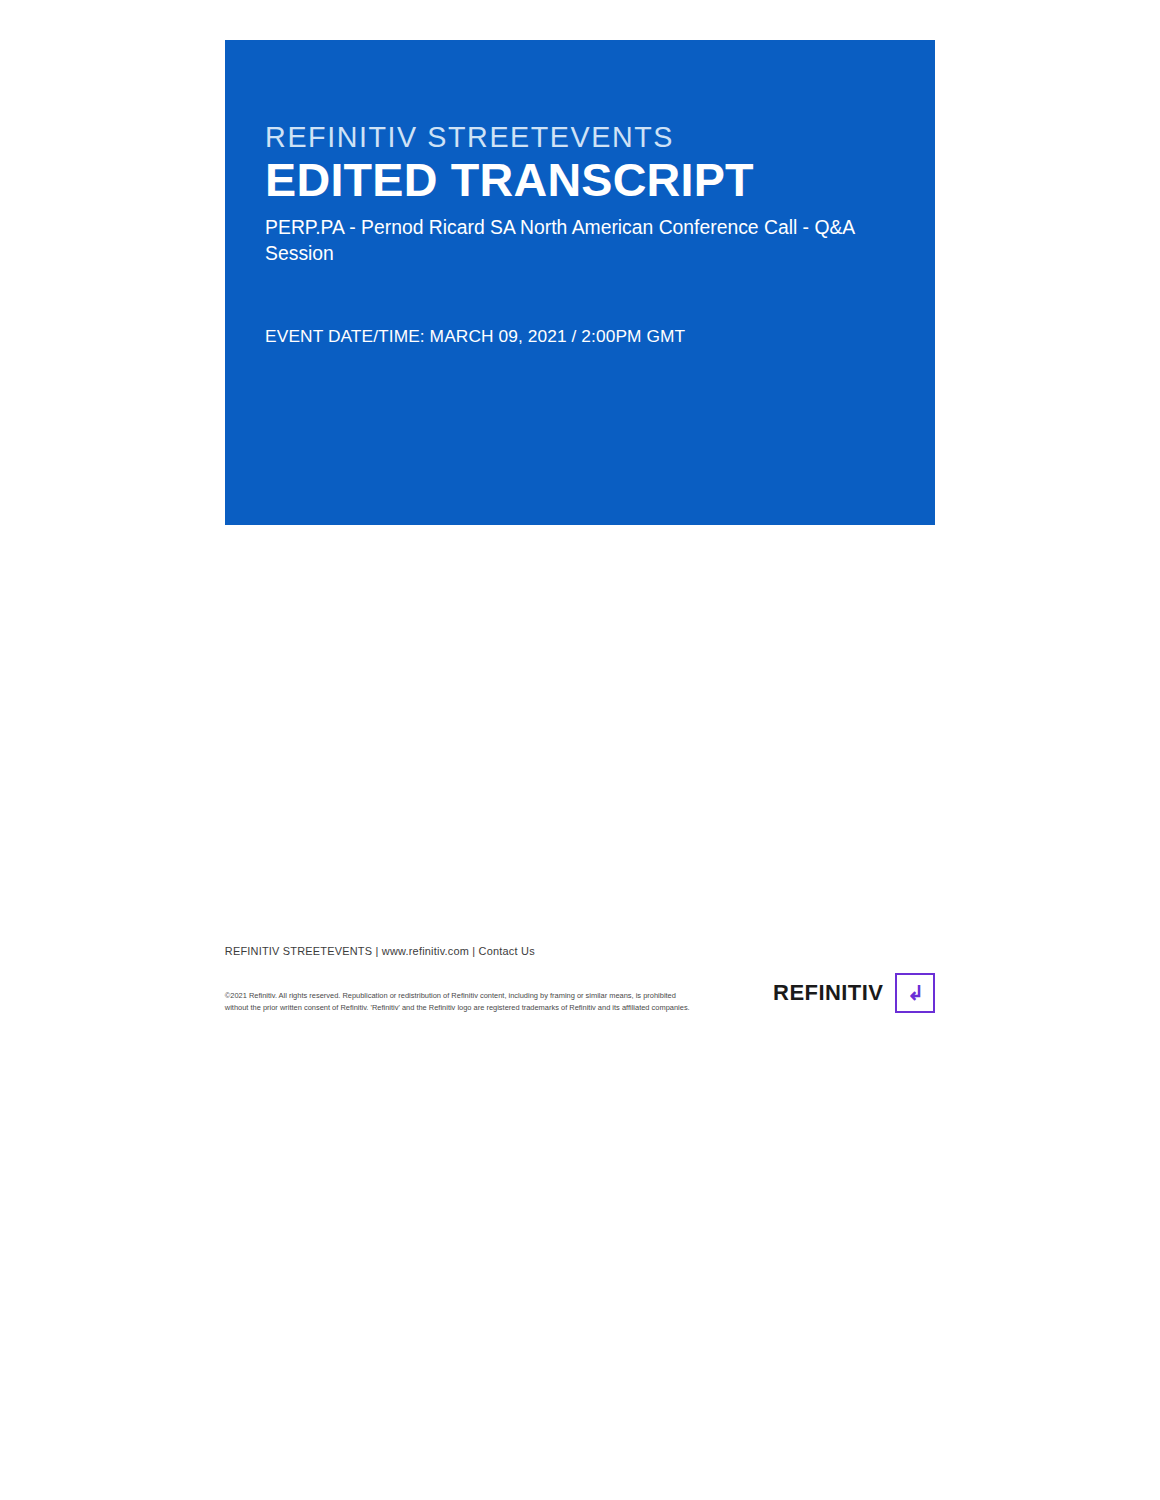REFINITIV STREETEVENTS
EDITED TRANSCRIPT
PERP.PA - Pernod Ricard SA North American Conference Call - Q&A Session
EVENT DATE/TIME: MARCH 09, 2021 / 2:00PM GMT
REFINITIV STREETEVENTS | www.refinitiv.com | Contact Us
©2021 Refinitiv. All rights reserved. Republication or redistribution of Refinitiv content, including by framing or similar means, is prohibited without the prior written consent of Refinitiv. 'Refinitiv' and the Refinitiv logo are registered trademarks of Refinitiv and its affiliated companies.
REFINITIV
↳